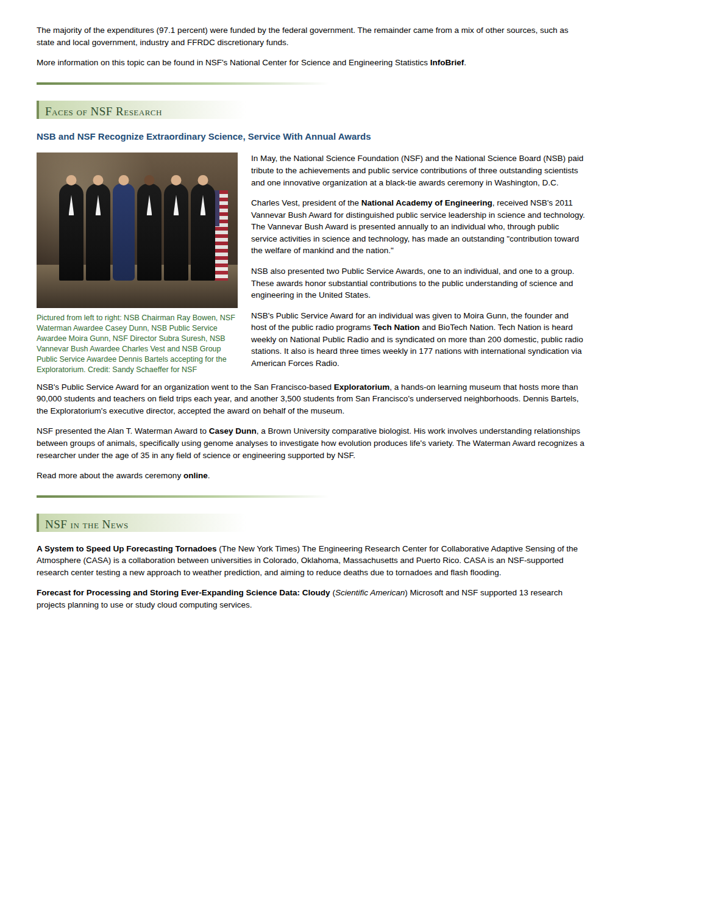The majority of the expenditures (97.1 percent) were funded by the federal government. The remainder came from a mix of other sources, such as state and local government, industry and FFRDC discretionary funds.
More information on this topic can be found in NSF's National Center for Science and Engineering Statistics InfoBrief.
Faces of NSF Research
NSB and NSF Recognize Extraordinary Science, Service With Annual Awards
Pictured from left to right: NSB Chairman Ray Bowen, NSF Waterman Awardee Casey Dunn, NSB Public Service Awardee Moira Gunn, NSF Director Subra Suresh, NSB Vannevar Bush Awardee Charles Vest and NSB Group Public Service Awardee Dennis Bartels accepting for the Exploratorium. Credit: Sandy Schaeffer for NSF
In May, the National Science Foundation (NSF) and the National Science Board (NSB) paid tribute to the achievements and public service contributions of three outstanding scientists and one innovative organization at a black-tie awards ceremony in Washington, D.C.
Charles Vest, president of the National Academy of Engineering, received NSB's 2011 Vannevar Bush Award for distinguished public service leadership in science and technology. The Vannevar Bush Award is presented annually to an individual who, through public service activities in science and technology, has made an outstanding "contribution toward the welfare of mankind and the nation."
NSB also presented two Public Service Awards, one to an individual, and one to a group. These awards honor substantial contributions to the public understanding of science and engineering in the United States.
NSB's Public Service Award for an individual was given to Moira Gunn, the founder and host of the public radio programs Tech Nation and BioTech Nation. Tech Nation is heard weekly on National Public Radio and is syndicated on more than 200 domestic, public radio stations. It also is heard three times weekly in 177 nations with international syndication via American Forces Radio.
NSB's Public Service Award for an organization went to the San Francisco-based Exploratorium, a hands-on learning museum that hosts more than 90,000 students and teachers on field trips each year, and another 3,500 students from San Francisco's underserved neighborhoods. Dennis Bartels, the Exploratorium's executive director, accepted the award on behalf of the museum.
NSF presented the Alan T. Waterman Award to Casey Dunn, a Brown University comparative biologist. His work involves understanding relationships between groups of animals, specifically using genome analyses to investigate how evolution produces life's variety. The Waterman Award recognizes a researcher under the age of 35 in any field of science or engineering supported by NSF.
Read more about the awards ceremony online.
NSF in the News
A System to Speed Up Forecasting Tornadoes (The New York Times) The Engineering Research Center for Collaborative Adaptive Sensing of the Atmosphere (CASA) is a collaboration between universities in Colorado, Oklahoma, Massachusetts and Puerto Rico. CASA is an NSF-supported research center testing a new approach to weather prediction, and aiming to reduce deaths due to tornadoes and flash flooding.
Forecast for Processing and Storing Ever-Expanding Science Data: Cloudy (Scientific American) Microsoft and NSF supported 13 research projects planning to use or study cloud computing services.